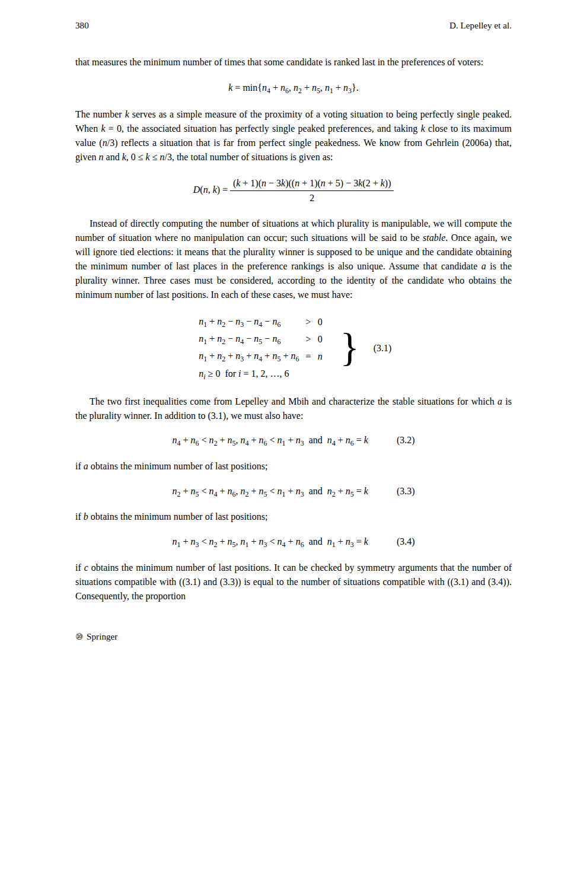380 D. Lepelley et al.
that measures the minimum number of times that some candidate is ranked last in the preferences of voters:
k = min{n4 + n6, n2 + n5, n1 + n3}.
The number k serves as a simple measure of the proximity of a voting situation to being perfectly single peaked. When k = 0, the associated situation has perfectly single peaked preferences, and taking k close to its maximum value (n/3) reflects a situation that is far from perfect single peakedness. We know from Gehrlein (2006a) that, given n and k, 0 ≤ k ≤ n/3, the total number of situations is given as:
D(n, k) = (k + 1)(n − 3k)((n + 1)(n + 5) − 3k(2 + k)) 2
Instead of directly computing the number of situations at which plurality is manipulable, we will compute the number of situation where no manipulation can occur; such situations will be said to be stable. Once again, we will ignore tied elections: it means that the plurality winner is supposed to be unique and the candidate obtaining the minimum number of last places in the preference rankings is also unique. Assume that candidate a is the plurality winner. Three cases must be considered, according to the identity of the candidate who obtains the minimum number of last positions. In each of these cases, we must have:
| n 1 + n 2 − n 3 − n 4 − n 6 | > | 0 |
| n 1 + n 2 − n 4 − n 5 − n 6 | > | 0 |
| n 1 + n 2 + n 3 + n 4 + n 5 + n 6 | = | n |
| n i ≥ 0 for i = 1, 2, …, 6 | | |
} (3.1)
The two first inequalities come from Lepelley and Mbih and characterize the stable situations for which a is the plurality winner. In addition to (3.1), we must also have:
n4 + n6 < n2 + n5, n4 + n6 < n1 + n3 and n4 + n6 = k (3.2)
if a obtains the minimum number of last positions;
n2 + n5 < n4 + n6, n2 + n5 < n1 + n3 and n2 + n5 = k (3.3)
if b obtains the minimum number of last positions;
n1 + n3 < n2 + n5, n1 + n3 < n4 + n6 and n1 + n3 = k (3.4)
if c obtains the minimum number of last positions. It can be checked by symmetry arguments that the number of situations compatible with ((3.1) and (3.3)) is equal to the number of situations compatible with ((3.1) and (3.4)). Consequently, the proportion
Springer